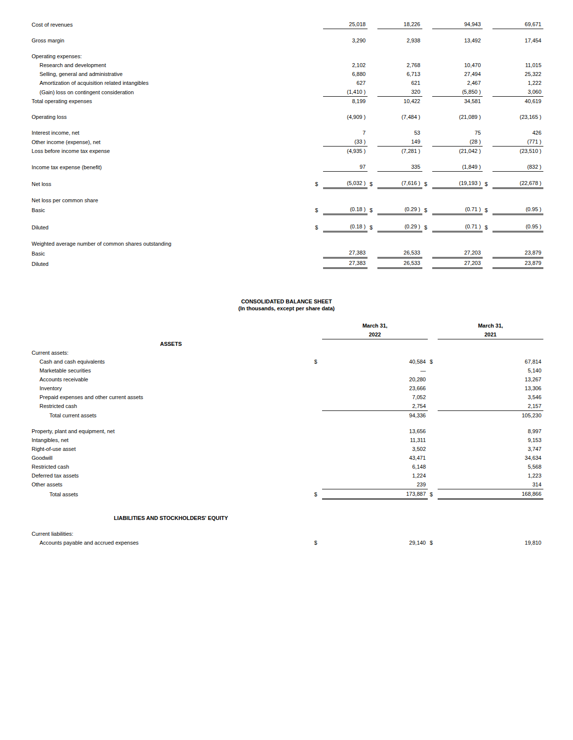| Cost of revenues | | 25,018 | | 18,226 | | 94,943 | | 69,671 |
| Gross margin | | 3,290 | | 2,938 | | 13,492 | | 17,454 |
| Operating expenses: | |
| Research and development | | 2,102 | | 2,768 | | 10,470 | | 11,015 |
| Selling, general and administrative | | 6,880 | | 6,713 | | 27,494 | | 25,322 |
| Amortization of acquisition related intangibles | | 627 | | 621 | | 2,467 | | 1,222 |
| (Gain) loss on contingent consideration | | (1,410 ) | | 320 | | (5,850 ) | | 3,060 |
| Total operating expenses | | 8,199 | | 10,422 | | 34,581 | | 40,619 |
| Operating loss | | (4,909 ) | | (7,484 ) | | (21,089 ) | | (23,165 ) |
| Interest income, net | | 7 | | 53 | | 75 | | 426 |
| Other income (expense), net | | (33 ) | | 149 | | (28 ) | | (771 ) |
| Loss before income tax expense | | (4,935 ) | | (7,281 ) | | (21,042 ) | | (23,510 ) |
| Income tax expense (benefit) | | 97 | | 335 | | (1,849 ) | | (832 ) |
| Net loss | $ | (5,032 ) | $ | (7,616 ) | $ | (19,193 ) | $ | (22,678 ) |
| Net loss per common share | |
| Basic | $ | (0.18 ) | $ | (0.29 ) | $ | (0.71 ) | $ | (0.95 ) |
| Diluted | $ | (0.18 ) | $ | (0.29 ) | $ | (0.71 ) | $ | (0.95 ) |
| Weighted average number of common shares outstanding | |
| Basic | | 27,383 | | 26,533 | | 27,203 | | 23,879 |
| Diluted | | 27,383 | | 26,533 | | 27,203 | | 23,879 |
CONSOLIDATED BALANCE SHEET
(In thousands, except per share data)
| | | March 31, | | March 31, |
| | | 2022 | | 2021 |
| ASSETS | |
| Current assets: | |
| Cash and cash equivalents | $ | 40,584 | $ | 67,814 |
| Marketable securities | | — | | 5,140 |
| Accounts receivable | | 20,280 | | 13,267 |
| Inventory | | 23,666 | | 13,306 |
| Prepaid expenses and other current assets | | 7,052 | | 3,546 |
| Restricted cash | | 2,754 | | 2,157 |
| Total current assets | | 94,336 | | 105,230 |
| Property, plant and equipment, net | | 13,656 | | 8,997 |
| Intangibles, net | | 11,311 | | 9,153 |
| Right-of-use asset | | 3,502 | | 3,747 |
| Goodwill | | 43,471 | | 34,634 |
| Restricted cash | | 6,148 | | 5,568 |
| Deferred tax assets | | 1,224 | | 1,223 |
| Other assets | | 239 | | 314 |
| Total assets | $ | 173,887 | $ | 168,866 |
| LIABILITIES AND STOCKHOLDERS' EQUITY | |
| Current liabilities: | |
| Accounts payable and accrued expenses | $ | 29,140 | $ | 19,810 |